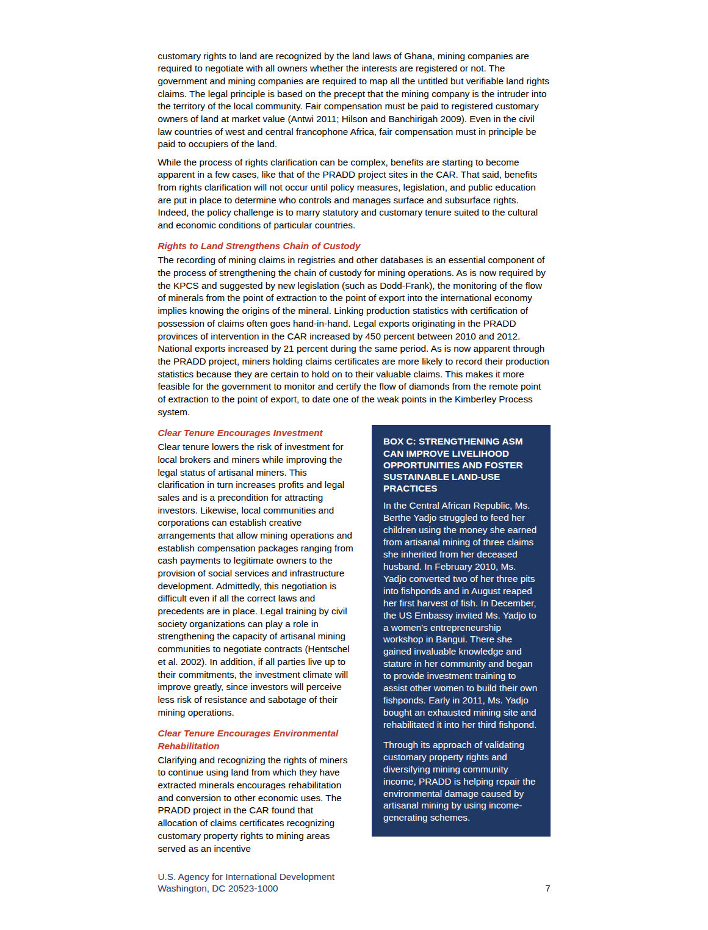customary rights to land are recognized by the land laws of Ghana, mining companies are required to negotiate with all owners whether the interests are registered or not. The government and mining companies are required to map all the untitled but verifiable land rights claims. The legal principle is based on the precept that the mining company is the intruder into the territory of the local community. Fair compensation must be paid to registered customary owners of land at market value (Antwi 2011; Hilson and Banchirigah 2009). Even in the civil law countries of west and central francophone Africa, fair compensation must in principle be paid to occupiers of the land.
While the process of rights clarification can be complex, benefits are starting to become apparent in a few cases, like that of the PRADD project sites in the CAR. That said, benefits from rights clarification will not occur until policy measures, legislation, and public education are put in place to determine who controls and manages surface and subsurface rights. Indeed, the policy challenge is to marry statutory and customary tenure suited to the cultural and economic conditions of particular countries.
Rights to Land Strengthens Chain of Custody
The recording of mining claims in registries and other databases is an essential component of the process of strengthening the chain of custody for mining operations. As is now required by the KPCS and suggested by new legislation (such as Dodd-Frank), the monitoring of the flow of minerals from the point of extraction to the point of export into the international economy implies knowing the origins of the mineral. Linking production statistics with certification of possession of claims often goes hand-in-hand. Legal exports originating in the PRADD provinces of intervention in the CAR increased by 450 percent between 2010 and 2012. National exports increased by 21 percent during the same period. As is now apparent through the PRADD project, miners holding claims certificates are more likely to record their production statistics because they are certain to hold on to their valuable claims. This makes it more feasible for the government to monitor and certify the flow of diamonds from the remote point of extraction to the point of export, to date one of the weak points in the Kimberley Process system.
Box C: Strengthening ASM Can Improve Livelihood Opportunities and Foster Sustainable Land-Use Practices
In the Central African Republic, Ms. Berthe Yadjo struggled to feed her children using the money she earned from artisanal mining of three claims she inherited from her deceased husband. In February 2010, Ms. Yadjo converted two of her three pits into fishponds and in August reaped her first harvest of fish. In December, the US Embassy invited Ms. Yadjo to a women's entrepreneurship workshop in Bangui. There she gained invaluable knowledge and stature in her community and began to provide investment training to assist other women to build their own fishponds. Early in 2011, Ms. Yadjo bought an exhausted mining site and rehabilitated it into her third fishpond.
Through its approach of validating customary property rights and diversifying mining community income, PRADD is helping repair the environmental damage caused by artisanal mining by using income-generating schemes.
Clear Tenure Encourages Investment
Clear tenure lowers the risk of investment for local brokers and miners while improving the legal status of artisanal miners. This clarification in turn increases profits and legal sales and is a precondition for attracting investors. Likewise, local communities and corporations can establish creative arrangements that allow mining operations and establish compensation packages ranging from cash payments to legitimate owners to the provision of social services and infrastructure development. Admittedly, this negotiation is difficult even if all the correct laws and precedents are in place. Legal training by civil society organizations can play a role in strengthening the capacity of artisanal mining communities to negotiate contracts (Hentschel et al. 2002). In addition, if all parties live up to their commitments, the investment climate will improve greatly, since investors will perceive less risk of resistance and sabotage of their mining operations.
Clear Tenure Encourages Environmental Rehabilitation
Clarifying and recognizing the rights of miners to continue using land from which they have extracted minerals encourages rehabilitation and conversion to other economic uses. The PRADD project in the CAR found that allocation of claims certificates recognizing customary property rights to mining areas served as an incentive
U.S. Agency for International Development
Washington, DC 20523-1000
7